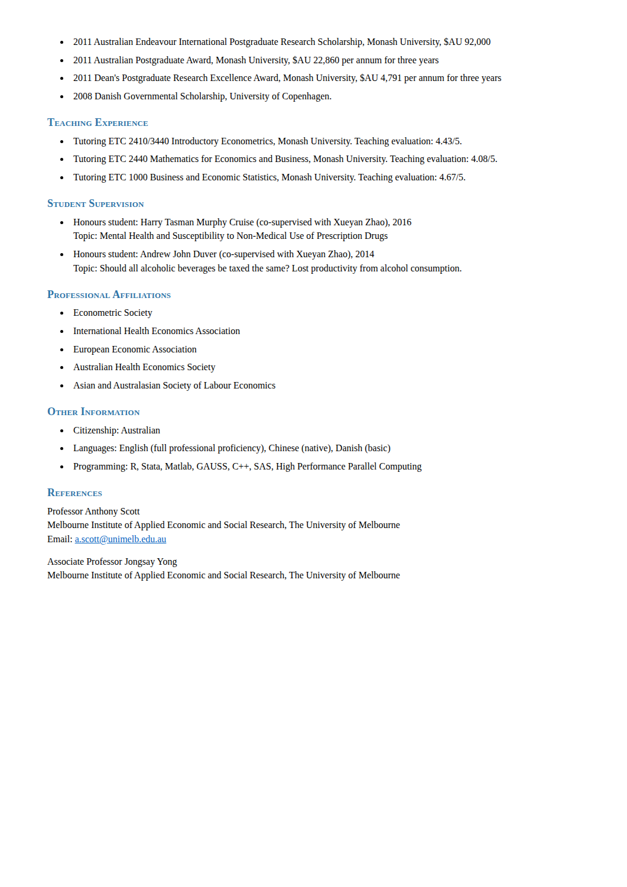2011 Australian Endeavour International Postgraduate Research Scholarship, Monash University, $AU 92,000
2011 Australian Postgraduate Award, Monash University, $AU 22,860 per annum for three years
2011 Dean's Postgraduate Research Excellence Award, Monash University, $AU 4,791 per annum for three years
2008 Danish Governmental Scholarship, University of Copenhagen.
Teaching Experience
Tutoring ETC 2410/3440 Introductory Econometrics, Monash University. Teaching evaluation: 4.43/5.
Tutoring ETC 2440 Mathematics for Economics and Business, Monash University. Teaching evaluation: 4.08/5.
Tutoring ETC 1000 Business and Economic Statistics, Monash University. Teaching evaluation: 4.67/5.
Student Supervision
Honours student: Harry Tasman Murphy Cruise (co-supervised with Xueyan Zhao), 2016
Topic: Mental Health and Susceptibility to Non-Medical Use of Prescription Drugs
Honours student: Andrew John Duver (co-supervised with Xueyan Zhao), 2014
Topic: Should all alcoholic beverages be taxed the same? Lost productivity from alcohol consumption.
Professional Affiliations
Econometric Society
International Health Economics Association
European Economic Association
Australian Health Economics Society
Asian and Australasian Society of Labour Economics
Other Information
Citizenship: Australian
Languages: English (full professional proficiency), Chinese (native), Danish (basic)
Programming: R, Stata, Matlab, GAUSS, C++, SAS, High Performance Parallel Computing
References
Professor Anthony Scott
Melbourne Institute of Applied Economic and Social Research, The University of Melbourne
Email: a.scott@unimelb.edu.au
Associate Professor Jongsay Yong
Melbourne Institute of Applied Economic and Social Research, The University of Melbourne